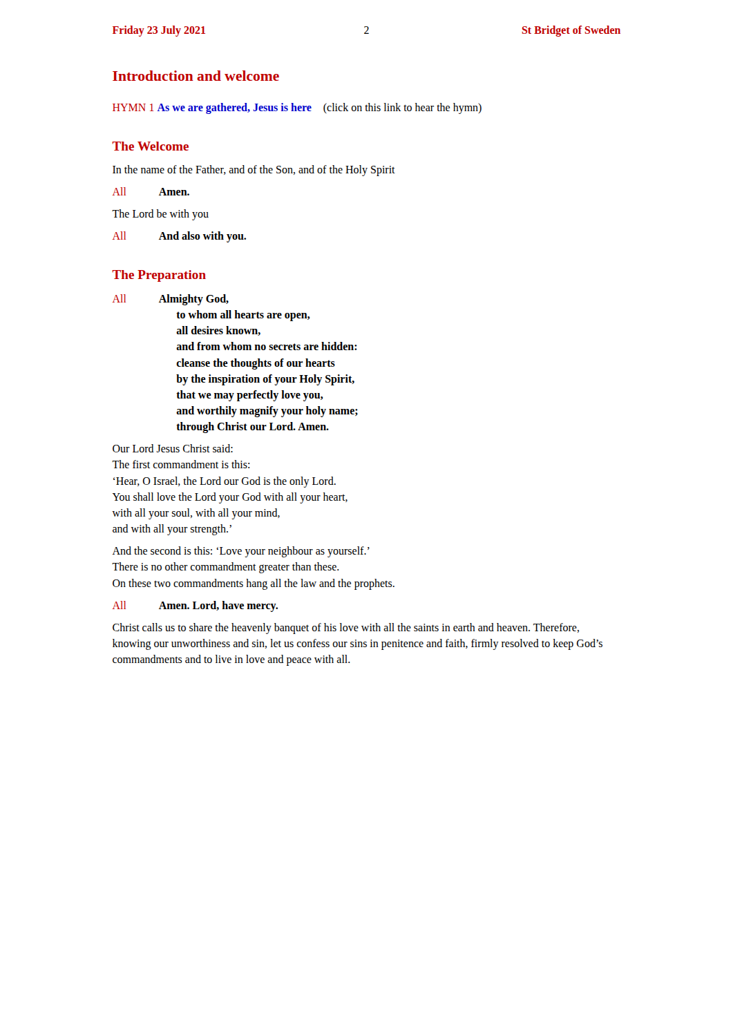Friday 23 July 2021 2 St Bridget of Sweden
Introduction and welcome
HYMN 1 As we are gathered, Jesus is here (click on this link to hear the hymn)
The Welcome
In the name of the Father, and of the Son, and of the Holy Spirit
All
Amen.
The Lord be with you
All
And also with you.
The Preparation
All
Almighty God,
to whom all hearts are open,
all desires known,
and from whom no secrets are hidden:
cleanse the thoughts of our hearts
by the inspiration of your Holy Spirit,
that we may perfectly love you,
and worthily magnify your holy name;
through Christ our Lord. Amen.
Our Lord Jesus Christ said:
The first commandment is this:
‘Hear, O Israel, the Lord our God is the only Lord.
You shall love the Lord your God with all your heart,
with all your soul, with all your mind,
and with all your strength.’
And the second is this: ‘Love your neighbour as yourself.’
There is no other commandment greater than these.
On these two commandments hang all the law and the prophets.
All
Amen. Lord, have mercy.
Christ calls us to share the heavenly banquet of his love with all the saints in earth and heaven. Therefore, knowing our unworthiness and sin, let us confess our sins in penitence and faith, firmly resolved to keep God’s commandments and to live in love and peace with all.